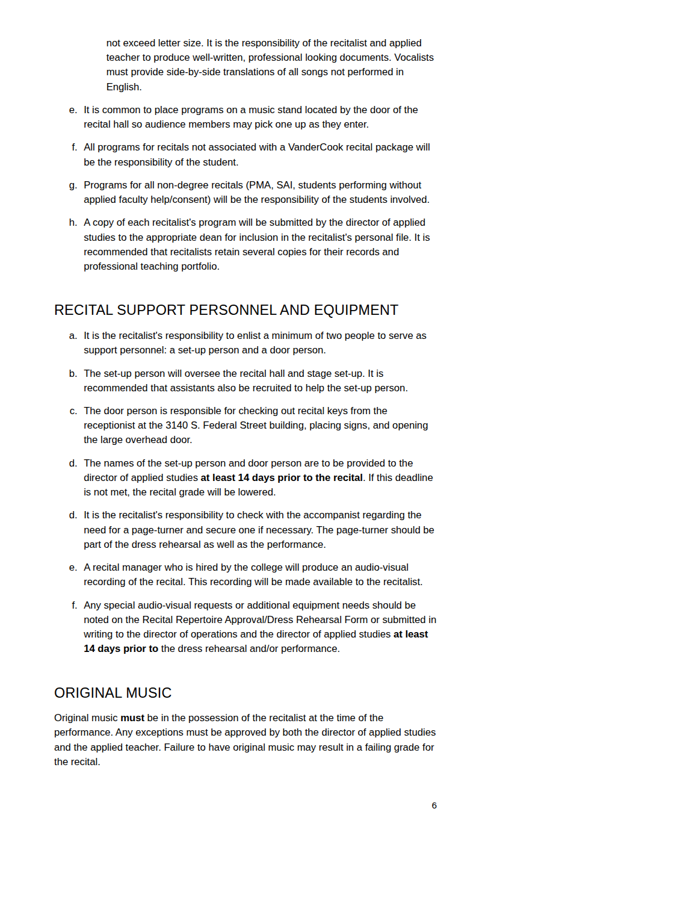not exceed letter size. It is the responsibility of the recitalist and applied teacher to produce well-written, professional looking documents. Vocalists must provide side-by-side translations of all songs not performed in English.
It is common to place programs on a music stand located by the door of the recital hall so audience members may pick one up as they enter.
All programs for recitals not associated with a VanderCook recital package will be the responsibility of the student.
Programs for all non-degree recitals (PMA, SAI, students performing without applied faculty help/consent) will be the responsibility of the students involved.
A copy of each recitalist's program will be submitted by the director of applied studies to the appropriate dean for inclusion in the recitalist's personal file. It is recommended that recitalists retain several copies for their records and professional teaching portfolio.
RECITAL SUPPORT PERSONNEL AND EQUIPMENT
It is the recitalist's responsibility to enlist a minimum of two people to serve as support personnel: a set-up person and a door person.
The set-up person will oversee the recital hall and stage set-up. It is recommended that assistants also be recruited to help the set-up person.
The door person is responsible for checking out recital keys from the receptionist at the 3140 S. Federal Street building, placing signs, and opening the large overhead door.
The names of the set-up person and door person are to be provided to the director of applied studies at least 14 days prior to the recital. If this deadline is not met, the recital grade will be lowered.
It is the recitalist's responsibility to check with the accompanist regarding the need for a page-turner and secure one if necessary. The page-turner should be part of the dress rehearsal as well as the performance.
A recital manager who is hired by the college will produce an audio-visual recording of the recital. This recording will be made available to the recitalist.
Any special audio-visual requests or additional equipment needs should be noted on the Recital Repertoire Approval/Dress Rehearsal Form or submitted in writing to the director of operations and the director of applied studies at least 14 days prior to the dress rehearsal and/or performance.
ORIGINAL MUSIC
Original music must be in the possession of the recitalist at the time of the performance. Any exceptions must be approved by both the director of applied studies and the applied teacher. Failure to have original music may result in a failing grade for the recital.
6